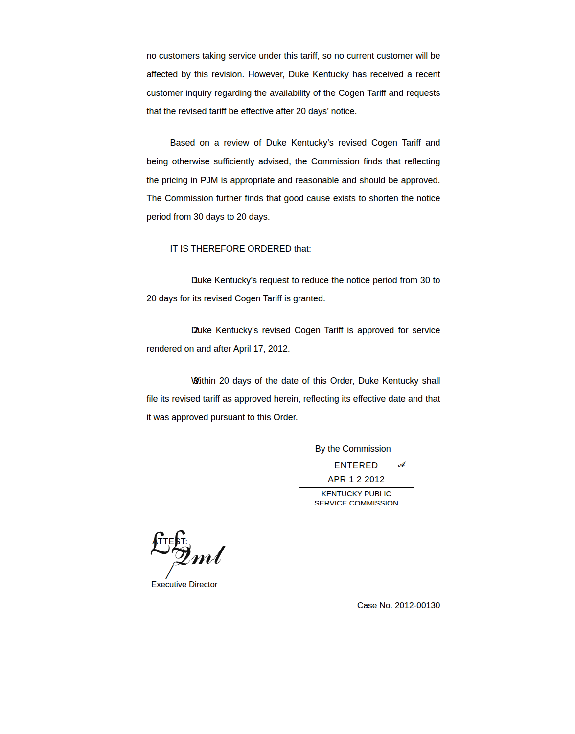no customers taking service under this tariff, so no current customer will be affected by this revision. However, Duke Kentucky has received a recent customer inquiry regarding the availability of the Cogen Tariff and requests that the revised tariff be effective after 20 days’ notice.
Based on a review of Duke Kentucky’s revised Cogen Tariff and being otherwise sufficiently advised, the Commission finds that reflecting the pricing in PJM is appropriate and reasonable and should be approved. The Commission further finds that good cause exists to shorten the notice period from 30 days to 20 days.
IT IS THEREFORE ORDERED that:
1. Duke Kentucky’s request to reduce the notice period from 30 to 20 days for its revised Cogen Tariff is granted.
2. Duke Kentucky’s revised Cogen Tariff is approved for service rendered on and after April 17, 2012.
3. Within 20 days of the date of this Order, Duke Kentucky shall file its revised tariff as approved herein, reflecting its effective date and that it was approved pursuant to this Order.
By the Commission
ENTERED𝓐
APR 1 2 2012
KENTUCKY PUBLIC
SERVICE COMMISSION
ATTEST: ℒℒ 𝒬𝓂𝓁 Executive Director∕
Case No. 2012-00130